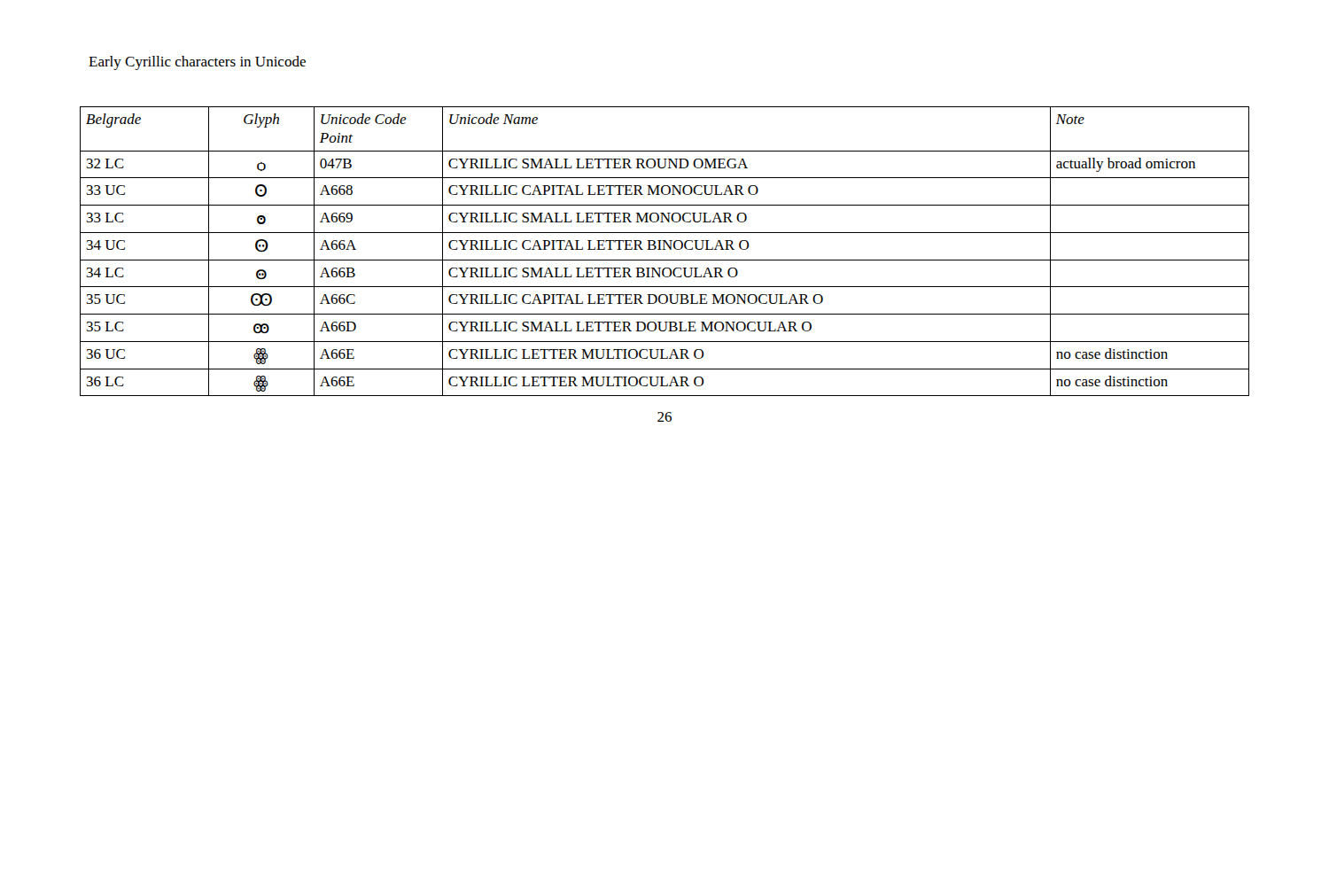Early Cyrillic characters in Unicode
| Belgrade | Glyph | Unicode Code Point | Unicode Name | Note |
| --- | --- | --- | --- | --- |
| 32 LC | ѻ | 047B | CYRILLIC SMALL LETTER ROUND OMEGA | actually broad omicron |
| 33 UC | Ꙩ | A668 | CYRILLIC CAPITAL LETTER MONOCULAR O | |
| 33 LC | ꙩ | A669 | CYRILLIC SMALL LETTER MONOCULAR O | |
| 34 UC | Ꙫ | A66A | CYRILLIC CAPITAL LETTER BINOCULAR O | |
| 34 LC | ꙫ | A66B | CYRILLIC SMALL LETTER BINOCULAR O | |
| 35 UC | Ꙭ | A66C | CYRILLIC CAPITAL LETTER DOUBLE MONOCULAR O | |
| 35 LC | ꙭ | A66D | CYRILLIC SMALL LETTER DOUBLE MONOCULAR O | |
| 36 UC | ꙮ | A66E | CYRILLIC LETTER MULTIOCULAR O | no case distinction |
| 36 LC | ꙮ | A66E | CYRILLIC LETTER MULTIOCULAR O | no case distinction |
26